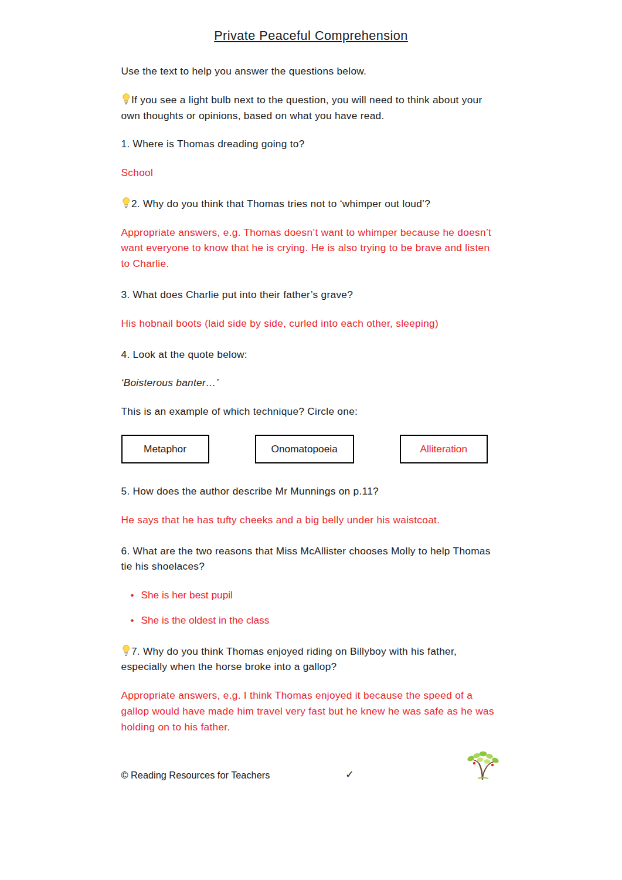Private Peaceful Comprehension
Use the text to help you answer the questions below.
If you see a light bulb next to the question, you will need to think about your own thoughts or opinions, based on what you have read.
1. Where is Thomas dreading going to?
School
2. Why do you think that Thomas tries not to ‘whimper out loud’?
Appropriate answers, e.g. Thomas doesn’t want to whimper because he doesn’t want everyone to know that he is crying. He is also trying to be brave and listen to Charlie.
3. What does Charlie put into their father’s grave?
His hobnail boots (laid side by side, curled into each other, sleeping)
4. Look at the quote below:
‘Boisterous banter…’
This is an example of which technique? Circle one:
Metaphor
Onomatopoeia
Alliteration
5. How does the author describe Mr Munnings on p.11?
He says that he has tufty cheeks and a big belly under his waistcoat.
6. What are the two reasons that Miss McAllister chooses Molly to help Thomas tie his shoelaces?
She is her best pupil
She is the oldest in the class
7. Why do you think Thomas enjoyed riding on Billyboy with his father, especially when the horse broke into a gallop?
Appropriate answers, e.g. I think Thomas enjoyed it because the speed of a gallop would have made him travel very fast but he knew he was safe as he was holding on to his father.
© Reading Resources for Teachers
✓